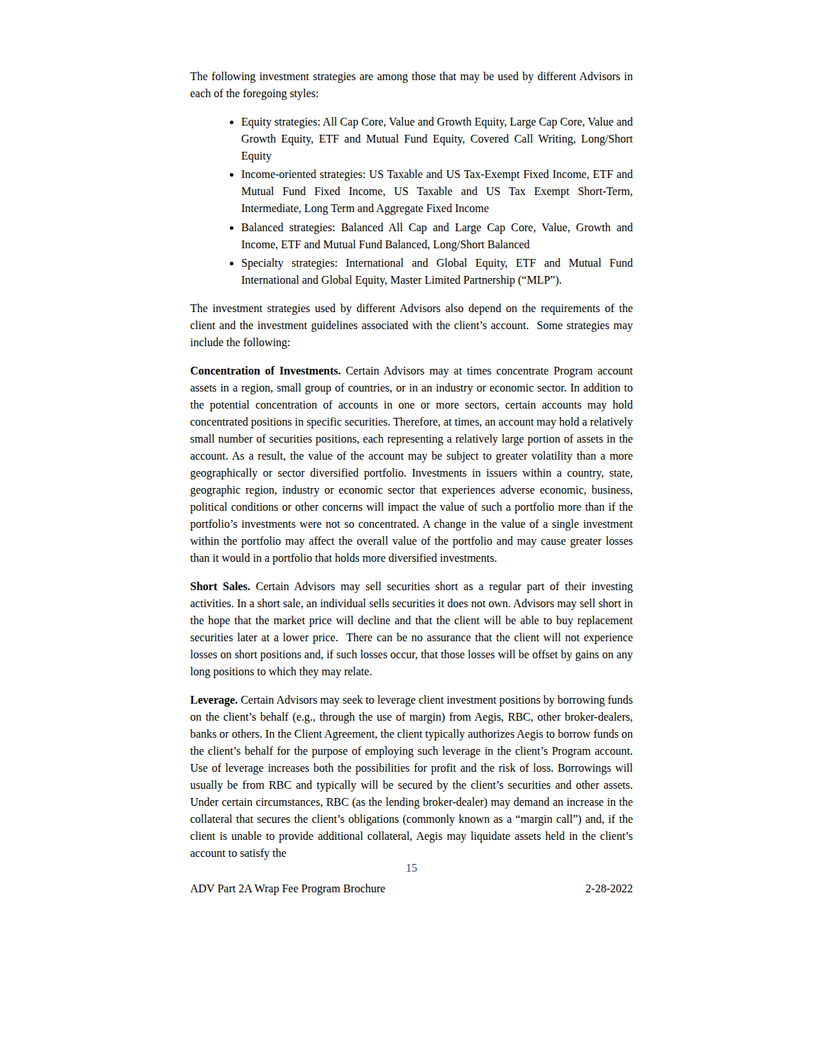The following investment strategies are among those that may be used by different Advisors in each of the foregoing styles:
Equity strategies: All Cap Core, Value and Growth Equity, Large Cap Core, Value and Growth Equity, ETF and Mutual Fund Equity, Covered Call Writing, Long/Short Equity
Income-oriented strategies: US Taxable and US Tax-Exempt Fixed Income, ETF and Mutual Fund Fixed Income, US Taxable and US Tax Exempt Short-Term, Intermediate, Long Term and Aggregate Fixed Income
Balanced strategies: Balanced All Cap and Large Cap Core, Value, Growth and Income, ETF and Mutual Fund Balanced, Long/Short Balanced
Specialty strategies: International and Global Equity, ETF and Mutual Fund International and Global Equity, Master Limited Partnership (“MLP”).
The investment strategies used by different Advisors also depend on the requirements of the client and the investment guidelines associated with the client’s account. Some strategies may include the following:
Concentration of Investments. Certain Advisors may at times concentrate Program account assets in a region, small group of countries, or in an industry or economic sector. In addition to the potential concentration of accounts in one or more sectors, certain accounts may hold concentrated positions in specific securities. Therefore, at times, an account may hold a relatively small number of securities positions, each representing a relatively large portion of assets in the account. As a result, the value of the account may be subject to greater volatility than a more geographically or sector diversified portfolio. Investments in issuers within a country, state, geographic region, industry or economic sector that experiences adverse economic, business, political conditions or other concerns will impact the value of such a portfolio more than if the portfolio’s investments were not so concentrated. A change in the value of a single investment within the portfolio may affect the overall value of the portfolio and may cause greater losses than it would in a portfolio that holds more diversified investments.
Short Sales. Certain Advisors may sell securities short as a regular part of their investing activities. In a short sale, an individual sells securities it does not own. Advisors may sell short in the hope that the market price will decline and that the client will be able to buy replacement securities later at a lower price. There can be no assurance that the client will not experience losses on short positions and, if such losses occur, that those losses will be offset by gains on any long positions to which they may relate.
Leverage. Certain Advisors may seek to leverage client investment positions by borrowing funds on the client’s behalf (e.g., through the use of margin) from Aegis, RBC, other broker-dealers, banks or others. In the Client Agreement, the client typically authorizes Aegis to borrow funds on the client’s behalf for the purpose of employing such leverage in the client’s Program account. Use of leverage increases both the possibilities for profit and the risk of loss. Borrowings will usually be from RBC and typically will be secured by the client’s securities and other assets. Under certain circumstances, RBC (as the lending broker-dealer) may demand an increase in the collateral that secures the client’s obligations (commonly known as a “margin call”) and, if the client is unable to provide additional collateral, Aegis may liquidate assets held in the client’s account to satisfy the
15
ADV Part 2A Wrap Fee Program Brochure 2-28-2022